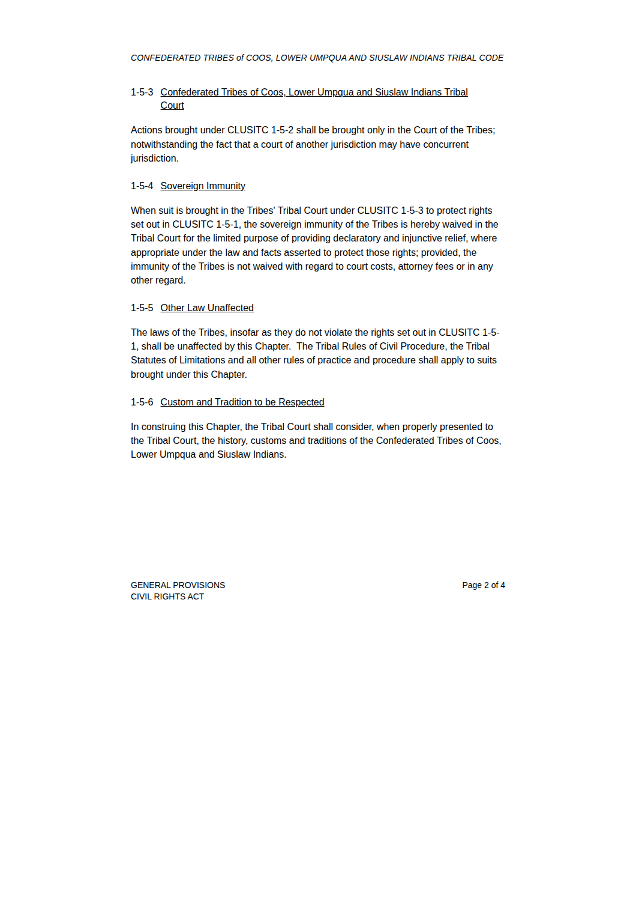CONFEDERATED TRIBES of COOS, LOWER UMPQUA AND SIUSLAW INDIANS TRIBAL CODE
1-5-3 Confederated Tribes of Coos, Lower Umpqua and Siuslaw Indians Tribal Court
Actions brought under CLUSITC 1-5-2 shall be brought only in the Court of the Tribes; notwithstanding the fact that a court of another jurisdiction may have concurrent jurisdiction.
1-5-4 Sovereign Immunity
When suit is brought in the Tribes' Tribal Court under CLUSITC 1-5-3 to protect rights set out in CLUSITC 1-5-1, the sovereign immunity of the Tribes is hereby waived in the Tribal Court for the limited purpose of providing declaratory and injunctive relief, where appropriate under the law and facts asserted to protect those rights; provided, the immunity of the Tribes is not waived with regard to court costs, attorney fees or in any other regard.
1-5-5 Other Law Unaffected
The laws of the Tribes, insofar as they do not violate the rights set out in CLUSITC 1-5-1, shall be unaffected by this Chapter. The Tribal Rules of Civil Procedure, the Tribal Statutes of Limitations and all other rules of practice and procedure shall apply to suits brought under this Chapter.
1-5-6 Custom and Tradition to be Respected
In construing this Chapter, the Tribal Court shall consider, when properly presented to the Tribal Court, the history, customs and traditions of the Confederated Tribes of Coos, Lower Umpqua and Siuslaw Indians.
GENERAL PROVISIONS
CIVIL RIGHTS ACT
Page 2 of 4